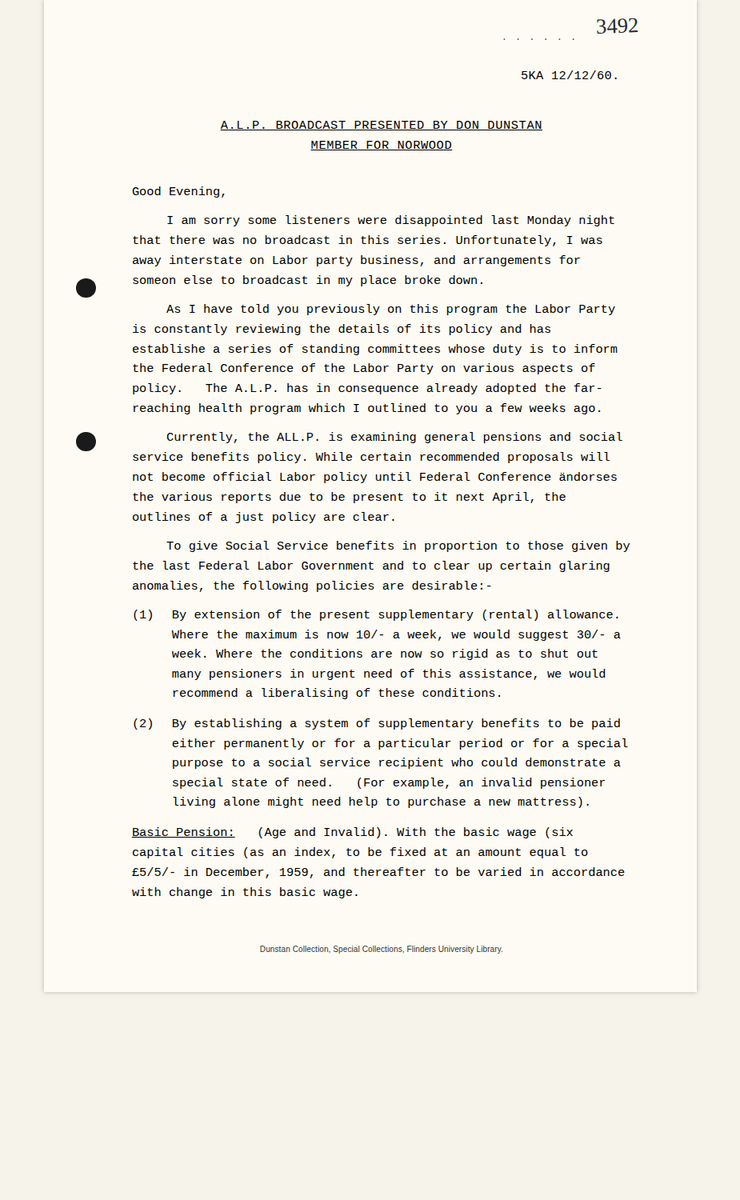3492
. . . . . .
5KA 12/12/60.
A.L.P. BROADCAST PRESENTED BY DON DUNSTAN
MEMBER FOR NORWOOD
Good Evening,
I am sorry some listeners were disappointed last Monday night that there was no broadcast in this series. Unfortunately, I was away interstate on Labor party business, and arrangements for someon else to broadcast in my place broke down.
As I have told you previously on this program the Labor Party is constantly reviewing the details of its policy and has establishe a series of standing committees whose duty is to inform the Federal Conference of the Labor Party on various aspects of policy. The A.L.P. has in consequence already adopted the far-reaching health program which I outlined to you a few weeks ago.
Currently, the ALL.P. is examining general pensions and social service benefits policy. While certain recommended proposals will not become official Labor policy until Federal Conference ändorses the various reports due to be present to it next April, the outlines of a just policy are clear.
To give Social Service benefits in proportion to those given by the last Federal Labor Government and to clear up certain glaring anomalies, the following policies are desirable:-
(1) By extension of the present supplementary (rental) allowance. Where the maximum is now 10/- a week, we would suggest 30/- a week. Where the conditions are now so rigid as to shut out many pensioners in urgent need of this assistance, we would recommend a liberalising of these conditions.
(2) By establishing a system of supplementary benefits to be paid either permanently or for a particular period or for a special purpose to a social service recipient who could demonstrate a special state of need. (For example, an invalid pensioner living alone might need help to purchase a new mattress).
Basic Pension: (Age and Invalid). With the basic wage (six capital cities (as an index, to be fixed at an amount equal to £5/5/- in December, 1959, and thereafter to be varied in accordance with change in this basic wage.
Dunstan Collection, Special Collections, Flinders University Library.